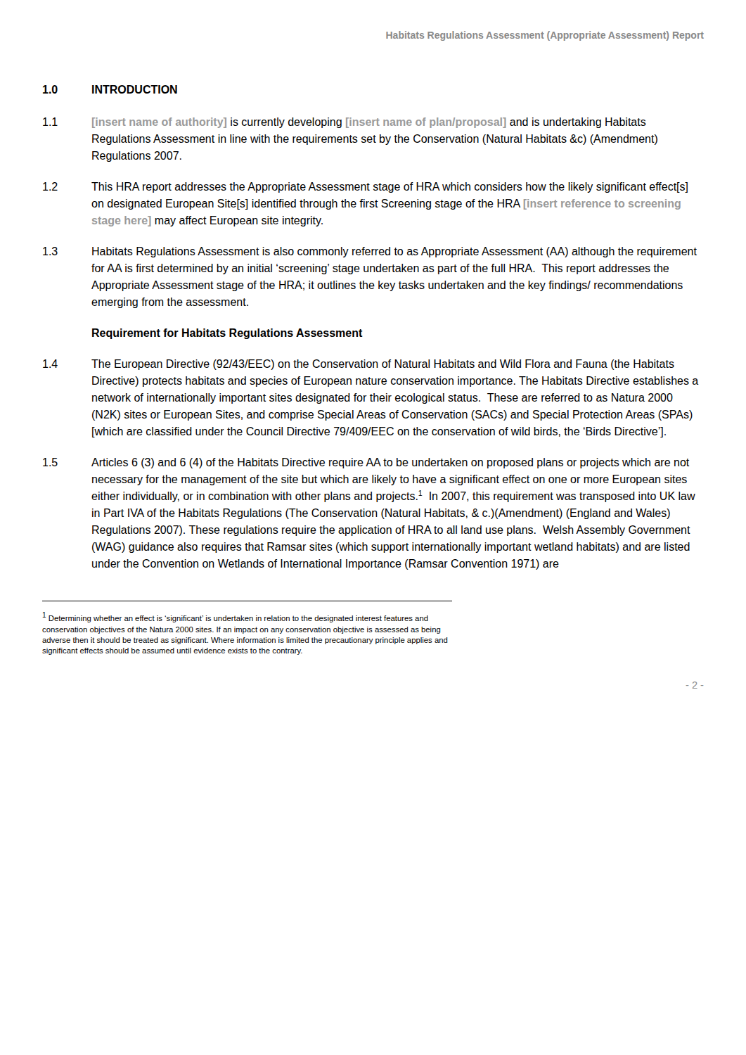Habitats Regulations Assessment (Appropriate Assessment) Report
1.0
INTRODUCTION
1.1 [insert name of authority] is currently developing [insert name of plan/proposal] and is undertaking Habitats Regulations Assessment in line with the requirements set by the Conservation (Natural Habitats &c) (Amendment) Regulations 2007.
1.2 This HRA report addresses the Appropriate Assessment stage of HRA which considers how the likely significant effect[s] on designated European Site[s] identified through the first Screening stage of the HRA [insert reference to screening stage here] may affect European site integrity.
1.3 Habitats Regulations Assessment is also commonly referred to as Appropriate Assessment (AA) although the requirement for AA is first determined by an initial ‘screening’ stage undertaken as part of the full HRA. This report addresses the Appropriate Assessment stage of the HRA; it outlines the key tasks undertaken and the key findings/ recommendations emerging from the assessment.
Requirement for Habitats Regulations Assessment
1.4 The European Directive (92/43/EEC) on the Conservation of Natural Habitats and Wild Flora and Fauna (the Habitats Directive) protects habitats and species of European nature conservation importance. The Habitats Directive establishes a network of internationally important sites designated for their ecological status. These are referred to as Natura 2000 (N2K) sites or European Sites, and comprise Special Areas of Conservation (SACs) and Special Protection Areas (SPAs) [which are classified under the Council Directive 79/409/EEC on the conservation of wild birds, the ‘Birds Directive’].
1.5 Articles 6 (3) and 6 (4) of the Habitats Directive require AA to be undertaken on proposed plans or projects which are not necessary for the management of the site but which are likely to have a significant effect on one or more European sites either individually, or in combination with other plans and projects.1 In 2007, this requirement was transposed into UK law in Part IVA of the Habitats Regulations (The Conservation (Natural Habitats, & c.)(Amendment) (England and Wales) Regulations 2007). These regulations require the application of HRA to all land use plans. Welsh Assembly Government (WAG) guidance also requires that Ramsar sites (which support internationally important wetland habitats) and are listed under the Convention on Wetlands of International Importance (Ramsar Convention 1971) are
1 Determining whether an effect is ‘significant’ is undertaken in relation to the designated interest features and conservation objectives of the Natura 2000 sites. If an impact on any conservation objective is assessed as being adverse then it should be treated as significant. Where information is limited the precautionary principle applies and significant effects should be assumed until evidence exists to the contrary.
- 2 -